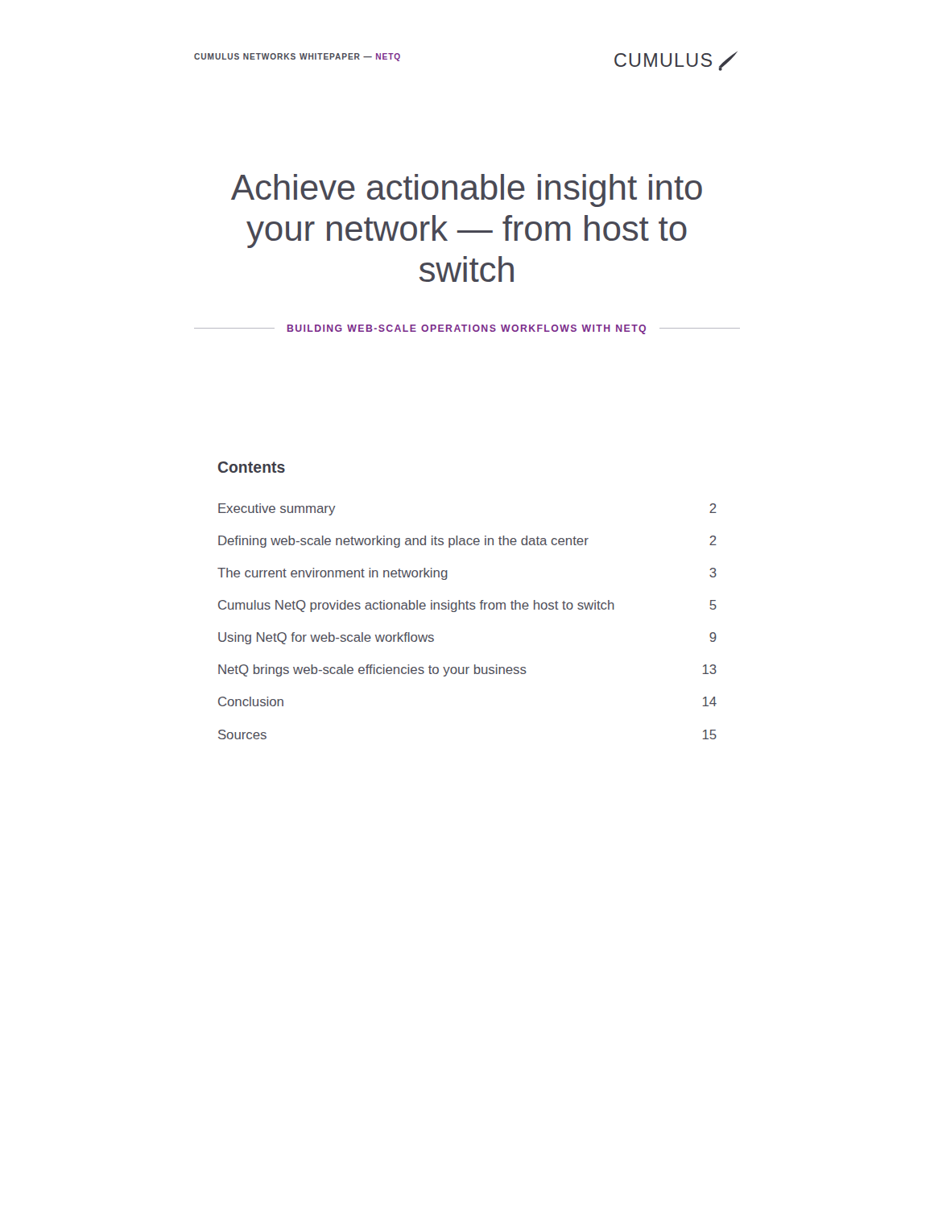Cumulus Networks Whitepaper — NetQ
CUMULUS
Achieve actionable insight into your network — from host to switch
Building web-scale operations workflows with NetQ
Contents
Executive summary 2
Defining web-scale networking and its place in the data center 2
The current environment in networking 3
Cumulus NetQ provides actionable insights from the host to switch 5
Using NetQ for web-scale workflows 9
NetQ brings web-scale efficiencies to your business 13
Conclusion 14
Sources 15